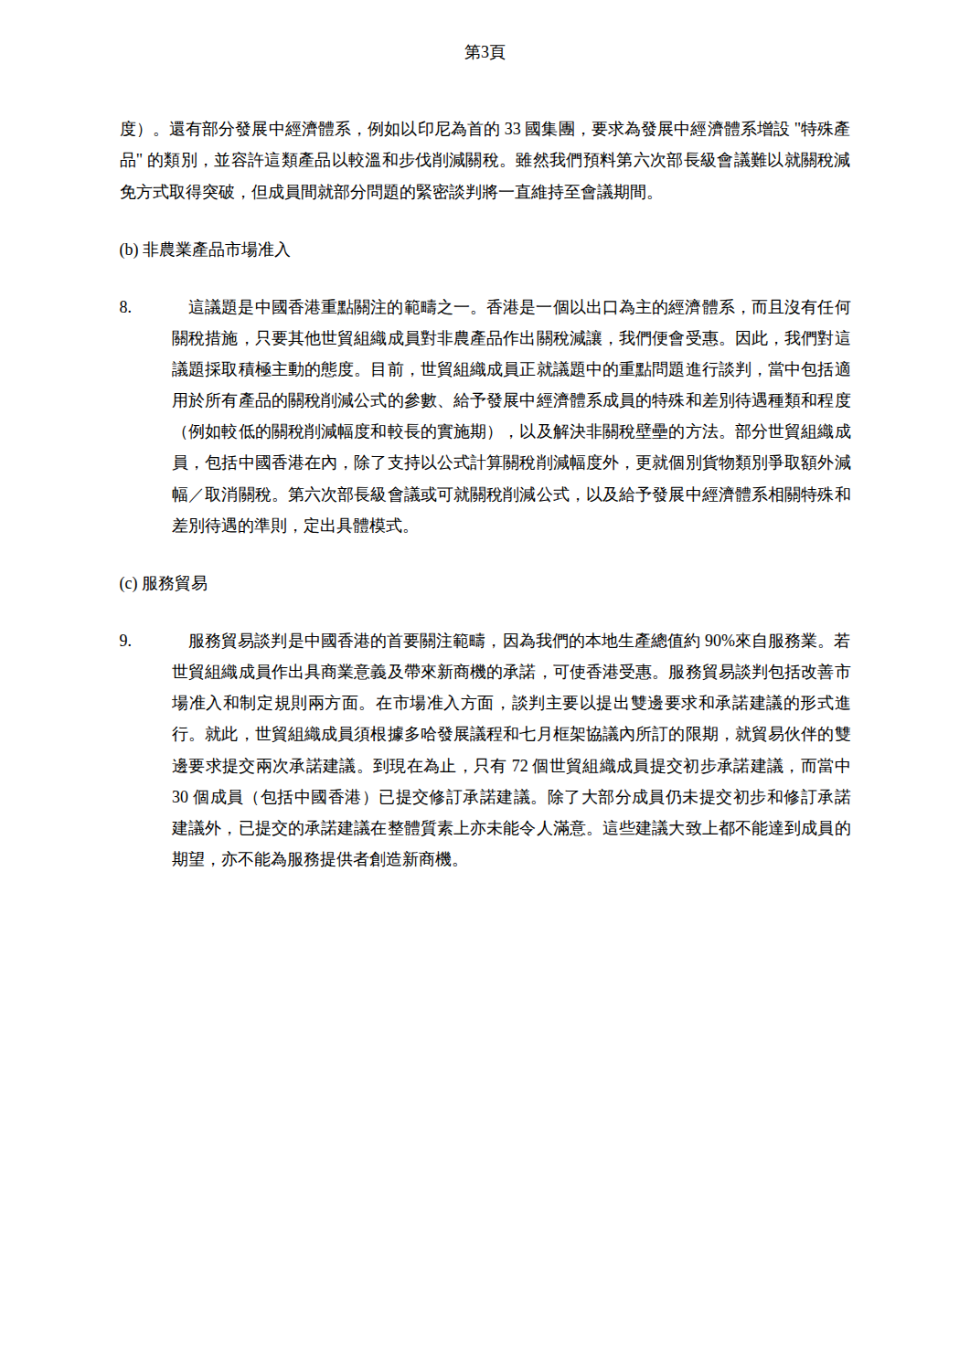第3頁
度）。還有部分發展中經濟體系，例如以印尼為首的 33 國集團，要求為發展中經濟體系增設 "特殊產品" 的類別，並容許這類產品以較溫和步伐削減關稅。雖然我們預料第六次部長級會議難以就關稅減免方式取得突破，但成員間就部分問題的緊密談判將一直維持至會議期間。
(b) 非農業產品市場准入
8.
這議題是中國香港重點關注的範疇之一。香港是一個以出口為主的經濟體系，而且沒有任何關稅措施，只要其他世貿組織成員對非農產品作出關稅減讓，我們便會受惠。因此，我們對這議題採取積極主動的態度。目前，世貿組織成員正就議題中的重點問題進行談判，當中包括適用於所有產品的關稅削減公式的參數、給予發展中經濟體系成員的特殊和差別待遇種類和程度（例如較低的關稅削減幅度和較長的實施期），以及解決非關稅壁壘的方法。部分世貿組織成員，包括中國香港在內，除了支持以公式計算關稅削減幅度外，更就個別貨物類別爭取額外減幅／取消關稅。第六次部長級會議或可就關稅削減公式，以及給予發展中經濟體系相關特殊和差別待遇的準則，定出具體模式。
(c) 服務貿易
9.
服務貿易談判是中國香港的首要關注範疇，因為我們的本地生產總值約 90%來自服務業。若世貿組織成員作出具商業意義及帶來新商機的承諾，可使香港受惠。服務貿易談判包括改善市場准入和制定規則兩方面。在市場准入方面，談判主要以提出雙邊要求和承諾建議的形式進行。就此，世貿組織成員須根據多哈發展議程和七月框架協議內所訂的限期，就貿易伙伴的雙邊要求提交兩次承諾建議。到現在為止，只有 72 個世貿組織成員提交初步承諾建議，而當中 30 個成員（包括中國香港）已提交修訂承諾建議。除了大部分成員仍未提交初步和修訂承諾建議外，已提交的承諾建議在整體質素上亦未能令人滿意。這些建議大致上都不能達到成員的期望，亦不能為服務提供者創造新商機。